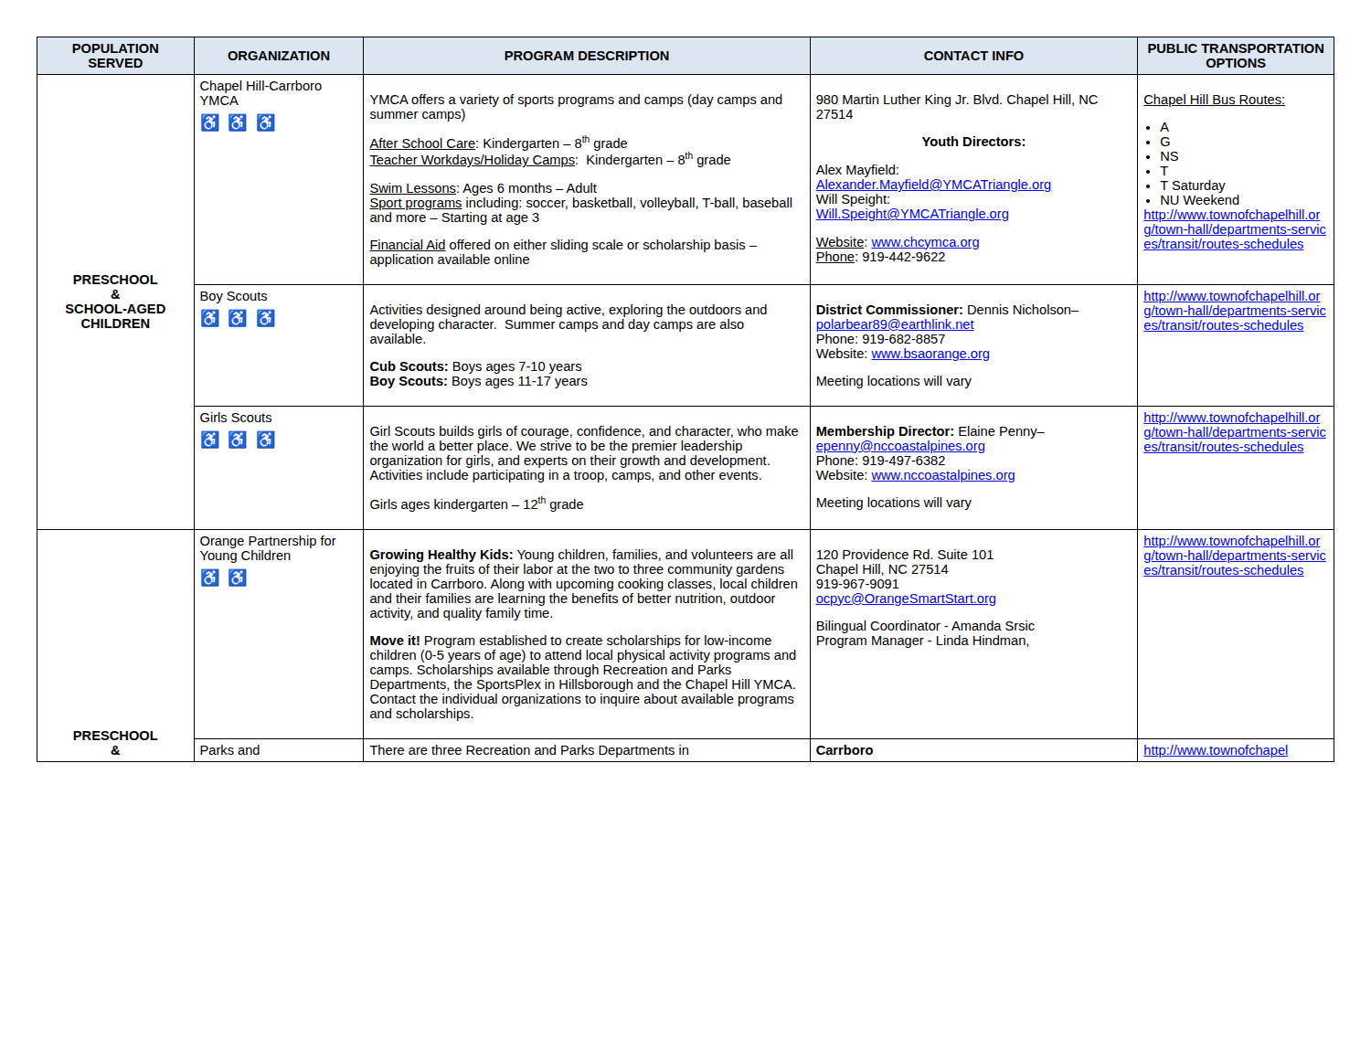| POPULATION SERVED | ORGANIZATION | PROGRAM DESCRIPTION | CONTACT INFO | PUBLIC TRANSPORTATION OPTIONS |
| --- | --- | --- | --- | --- |
| PRESCHOOL & SCHOOL-AGED CHILDREN | Chapel Hill-Carrboro YMCA ♿ ♿ ♿ | YMCA offers a variety of sports programs and camps (day camps and summer camps) After School Care : Kindergarten – 8 th grade Teacher Workdays/Holiday Camps : Kindergarten – 8 th grade Swim Lessons : Ages 6 months – Adult Sport programs including: soccer, basketball, volleyball, T-ball, baseball and more – Starting at age 3 Financial Aid offered on either sliding scale or scholarship basis – application available online | 980 Martin Luther King Jr. Blvd. Chapel Hill, NC 27514 Youth Directors: Alex Mayfield: Alexander.Mayfield@YMCATriangle.org Will Speight: Will.Speight@YMCATriangle.org Website : www.chcymca.org Phone : 919-442-9622 | Chapel Hill Bus Routes: A G NS T T Saturday NU Weekend http://www.townofchapelhill.org/town-hall/departments-services/transit/routes-schedules |
| Boy Scouts ♿ ♿ ♿ | Activities designed around being active, exploring the outdoors and developing character. Summer camps and day camps are also available. Cub Scouts: Boys ages 7-10 years Boy Scouts: Boys ages 11-17 years | District Commissioner: Dennis Nicholson– polarbear89@earthlink.net Phone: 919-682-8857 Website: www.bsaorange.org Meeting locations will vary | http://www.townofchapelhill.org/town-hall/departments-services/transit/routes-schedules |
| Girls Scouts ♿ ♿ ♿ | Girl Scouts builds girls of courage, confidence, and character, who make the world a better place. We strive to be the premier leadership organization for girls, and experts on their growth and development. Activities include participating in a troop, camps, and other events. Girls ages kindergarten – 12 th grade | Membership Director: Elaine Penny– epenny@nccoastalpines.org Phone: 919-497-6382 Website: www.nccoastalpines.org Meeting locations will vary | http://www.townofchapelhill.org/town-hall/departments-services/transit/routes-schedules |
| PRESCHOOL & | Orange Partnership for Young Children ♿ ♿ | Growing Healthy Kids: Young children, families, and volunteers are all enjoying the fruits of their labor at the two to three community gardens located in Carrboro. Along with upcoming cooking classes, local children and their families are learning the benefits of better nutrition, outdoor activity, and quality family time. Move it! Program established to create scholarships for low-income children (0-5 years of age) to attend local physical activity programs and camps. Scholarships available through Recreation and Parks Departments, the SportsPlex in Hillsborough and the Chapel Hill YMCA. Contact the individual organizations to inquire about available programs and scholarships. | 120 Providence Rd. Suite 101 Chapel Hill, NC 27514 919-967-9091 ocpyc@OrangeSmartStart.org Bilingual Coordinator - Amanda Srsic Program Manager - Linda Hindman, | http://www.townofchapelhill.org/town-hall/departments-services/transit/routes-schedules |
| Parks and | There are three Recreation and Parks Departments in | Carrboro | http://www.townofchapel |